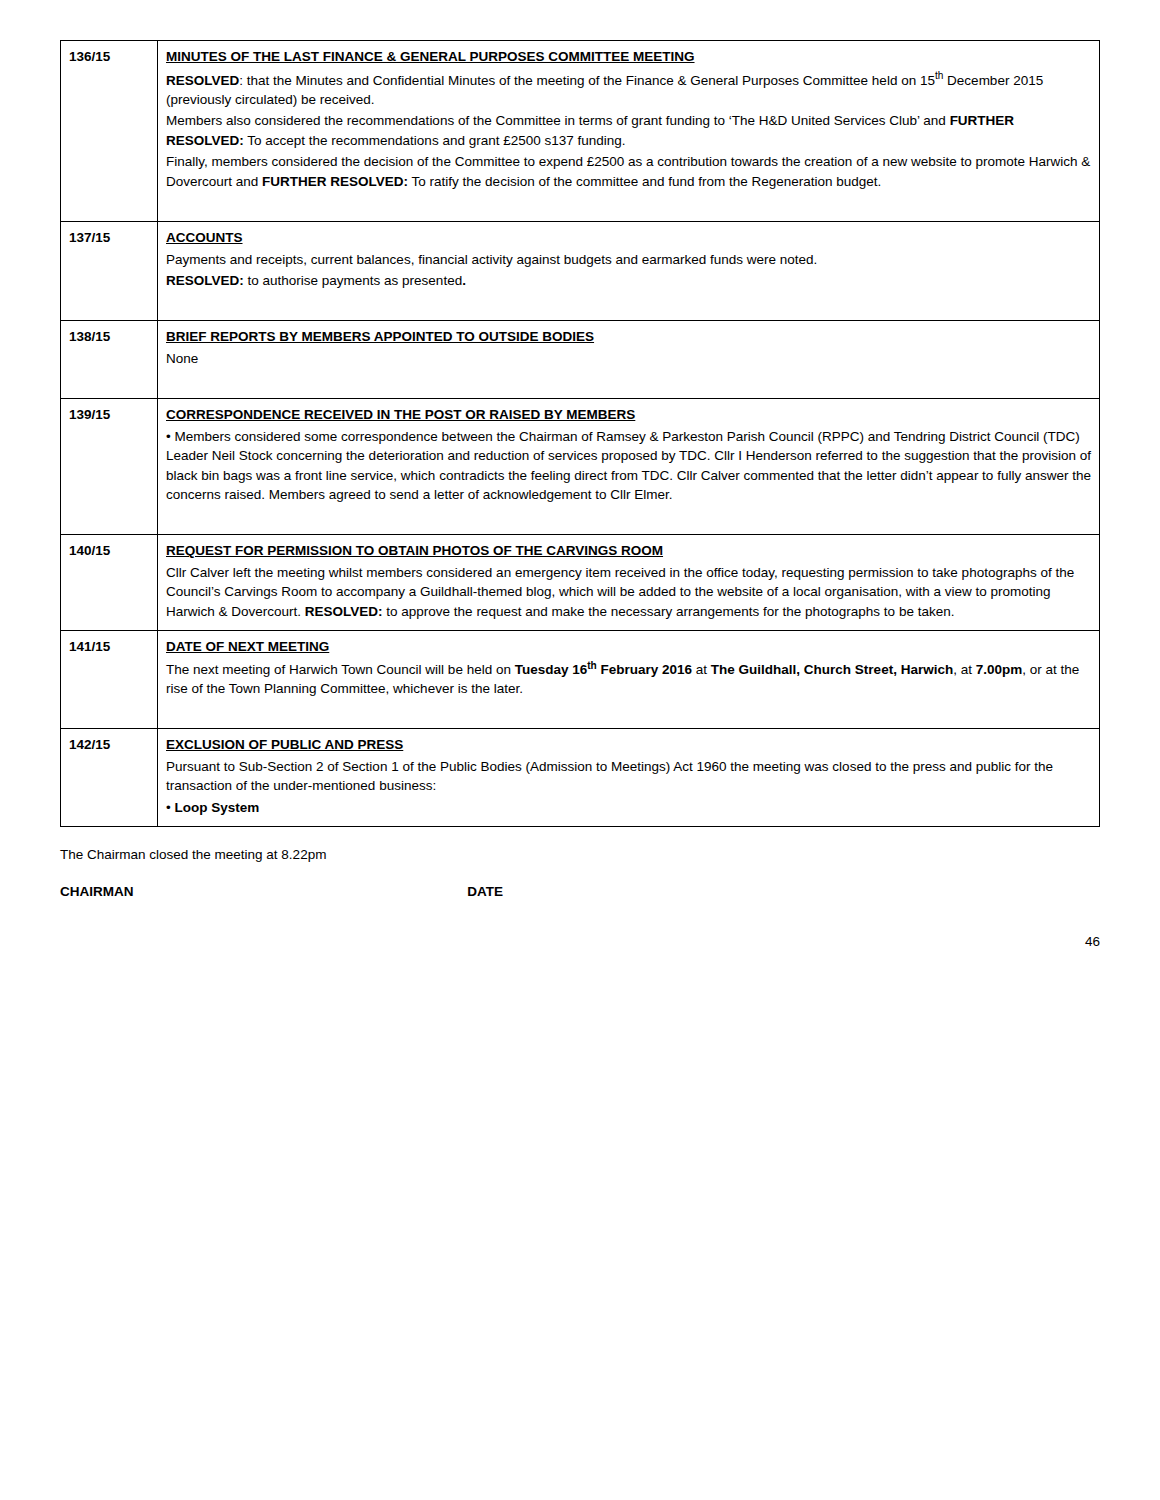| 136/15 | MINUTES OF THE LAST FINANCE & GENERAL PURPOSES COMMITTEE MEETING RESOLVED : that the Minutes and Confidential Minutes of the meeting of the Finance & General Purposes Committee held on 15 th December 2015 (previously circulated) be received. Members also considered the recommendations of the Committee in terms of grant funding to ‘The H&D United Services Club’ and FURTHER RESOLVED: To accept the recommendations and grant £2500 s137 funding. Finally, members considered the decision of the Committee to expend £2500 as a contribution towards the creation of a new website to promote Harwich & Dovercourt and FURTHER RESOLVED: To ratify the decision of the committee and fund from the Regeneration budget. |
| 137/15 | ACCOUNTS Payments and receipts, current balances, financial activity against budgets and earmarked funds were noted. RESOLVED: to authorise payments as presented . |
| 138/15 | BRIEF REPORTS BY MEMBERS APPOINTED TO OUTSIDE BODIES None |
| 139/15 | CORRESPONDENCE RECEIVED IN THE POST OR RAISED BY MEMBERS • Members considered some correspondence between the Chairman of Ramsey & Parkeston Parish Council (RPPC) and Tendring District Council (TDC) Leader Neil Stock concerning the deterioration and reduction of services proposed by TDC. Cllr I Henderson referred to the suggestion that the provision of black bin bags was a front line service, which contradicts the feeling direct from TDC. Cllr Calver commented that the letter didn’t appear to fully answer the concerns raised. Members agreed to send a letter of acknowledgement to Cllr Elmer. |
| 140/15 | REQUEST FOR PERMISSION TO OBTAIN PHOTOS OF THE CARVINGS ROOM Cllr Calver left the meeting whilst members considered an emergency item received in the office today, requesting permission to take photographs of the Council’s Carvings Room to accompany a Guildhall-themed blog, which will be added to the website of a local organisation, with a view to promoting Harwich & Dovercourt. RESOLVED: to approve the request and make the necessary arrangements for the photographs to be taken. |
| 141/15 | DATE OF NEXT MEETING The next meeting of Harwich Town Council will be held on Tuesday 16 th February 2016 at The Guildhall, Church Street, Harwich , at 7.00pm , or at the rise of the Town Planning Committee, whichever is the later. |
| 142/15 | EXCLUSION OF PUBLIC AND PRESS Pursuant to Sub-Section 2 of Section 1 of the Public Bodies (Admission to Meetings) Act 1960 the meeting was closed to the press and public for the transaction of the under-mentioned business: • Loop System |
The Chairman closed the meeting at 8.22pm
CHAIRMAN DATE
46